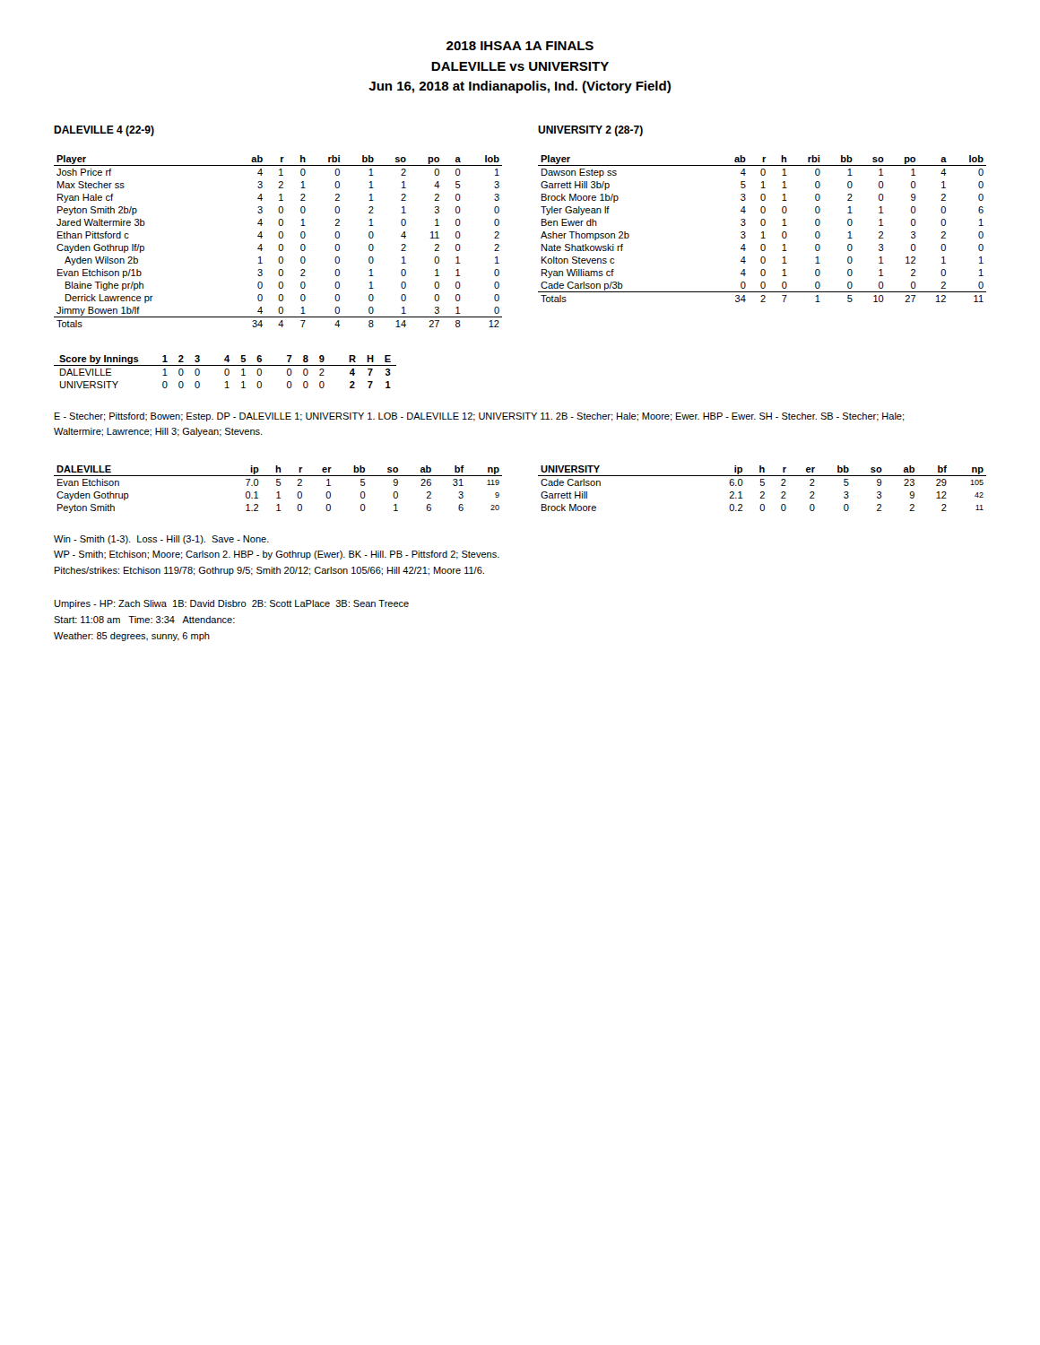2018 IHSAA 1A FINALS
DALEVILLE vs UNIVERSITY
Jun 16, 2018 at Indianapolis, Ind. (Victory Field)
DALEVILLE 4 (22-9)
| Player | ab | r | h | rbi | bb | so | po | a | lob |
| --- | --- | --- | --- | --- | --- | --- | --- | --- | --- |
| Josh Price rf | 4 | 1 | 0 | 0 | 1 | 2 | 0 | 0 | 1 |
| Max Stecher ss | 3 | 2 | 1 | 0 | 1 | 1 | 4 | 5 | 3 |
| Ryan Hale cf | 4 | 1 | 2 | 2 | 1 | 2 | 2 | 0 | 3 |
| Peyton Smith 2b/p | 3 | 0 | 0 | 0 | 2 | 1 | 3 | 0 | 0 |
| Jared Waltermire 3b | 4 | 0 | 1 | 2 | 1 | 0 | 1 | 0 | 0 |
| Ethan Pittsford c | 4 | 0 | 0 | 0 | 0 | 4 | 11 | 0 | 2 |
| Cayden Gothrup lf/p | 4 | 0 | 0 | 0 | 0 | 2 | 2 | 0 | 2 |
| Ayden Wilson 2b | 1 | 0 | 0 | 0 | 0 | 1 | 0 | 1 | 1 |
| Evan Etchison p/1b | 3 | 0 | 2 | 0 | 1 | 0 | 1 | 1 | 0 |
| Blaine Tighe pr/ph | 0 | 0 | 0 | 0 | 1 | 0 | 0 | 0 | 0 |
| Derrick Lawrence pr | 0 | 0 | 0 | 0 | 0 | 0 | 0 | 0 | 0 |
| Jimmy Bowen 1b/lf | 4 | 0 | 1 | 0 | 0 | 1 | 3 | 1 | 0 |
| Totals | 34 | 4 | 7 | 4 | 8 | 14 | 27 | 8 | 12 |
UNIVERSITY 2 (28-7)
| Player | ab | r | h | rbi | bb | so | po | a | lob |
| --- | --- | --- | --- | --- | --- | --- | --- | --- | --- |
| Dawson Estep ss | 4 | 0 | 1 | 0 | 1 | 1 | 1 | 4 | 0 |
| Garrett Hill 3b/p | 5 | 1 | 1 | 0 | 0 | 0 | 0 | 1 | 0 |
| Brock Moore 1b/p | 3 | 0 | 1 | 0 | 2 | 0 | 9 | 2 | 0 |
| Tyler Galyean lf | 4 | 0 | 0 | 0 | 1 | 1 | 0 | 0 | 6 |
| Ben Ewer dh | 3 | 0 | 1 | 0 | 0 | 1 | 0 | 0 | 1 |
| Asher Thompson 2b | 3 | 1 | 0 | 0 | 1 | 2 | 3 | 2 | 0 |
| Nate Shatkowski rf | 4 | 0 | 1 | 0 | 0 | 3 | 0 | 0 | 0 |
| Kolton Stevens c | 4 | 0 | 1 | 1 | 0 | 1 | 12 | 1 | 1 |
| Ryan Williams cf | 4 | 0 | 1 | 0 | 0 | 1 | 2 | 0 | 1 |
| Cade Carlson p/3b | 0 | 0 | 0 | 0 | 0 | 0 | 0 | 2 | 0 |
| Totals | 34 | 2 | 7 | 1 | 5 | 10 | 27 | 12 | 11 |
| Score by Innings | 1 | 2 | 3 | | 4 | 5 | 6 | | 7 | 8 | 9 | | R | H | E |
| --- | --- | --- | --- | --- | --- | --- | --- | --- | --- | --- | --- | --- | --- | --- | --- |
| DALEVILLE | 1 | 0 | 0 | | 0 | 1 | 0 | | 0 | 0 | 2 | | 4 | 7 | 3 |
| UNIVERSITY | 0 | 0 | 0 | | 1 | 1 | 0 | | 0 | 0 | 0 | | 2 | 7 | 1 |
E - Stecher; Pittsford; Bowen; Estep. DP - DALEVILLE 1; UNIVERSITY 1. LOB - DALEVILLE 12; UNIVERSITY 11. 2B - Stecher; Hale; Moore; Ewer. HBP - Ewer. SH - Stecher. SB - Stecher; Hale; Waltermire; Lawrence; Hill 3; Galyean; Stevens.
| DALEVILLE | ip | h | r | er | bb | so | ab | bf | np |
| --- | --- | --- | --- | --- | --- | --- | --- | --- | --- |
| Evan Etchison | 7.0 | 5 | 2 | 1 | 5 | 9 | 26 | 31 | 119 |
| Cayden Gothrup | 0.1 | 1 | 0 | 0 | 0 | 0 | 2 | 3 | 9 |
| Peyton Smith | 1.2 | 1 | 0 | 0 | 0 | 1 | 6 | 6 | 20 |
| UNIVERSITY | ip | h | r | er | bb | so | ab | bf | np |
| --- | --- | --- | --- | --- | --- | --- | --- | --- | --- |
| Cade Carlson | 6.0 | 5 | 2 | 2 | 5 | 9 | 23 | 29 | 105 |
| Garrett Hill | 2.1 | 2 | 2 | 2 | 3 | 3 | 9 | 12 | 42 |
| Brock Moore | 0.2 | 0 | 0 | 0 | 0 | 2 | 2 | 2 | 11 |
Win - Smith (1-3). Loss - Hill (3-1). Save - None.
WP - Smith; Etchison; Moore; Carlson 2. HBP - by Gothrup (Ewer). BK - Hill. PB - Pittsford 2; Stevens.
Pitches/strikes: Etchison 119/78; Gothrup 9/5; Smith 20/12; Carlson 105/66; Hill 42/21; Moore 11/6.
Umpires - HP: Zach Sliwa 1B: David Disbro 2B: Scott LaPlace 3B: Sean Treece
Start: 11:08 am Time: 3:34 Attendance:
Weather: 85 degrees, sunny, 6 mph